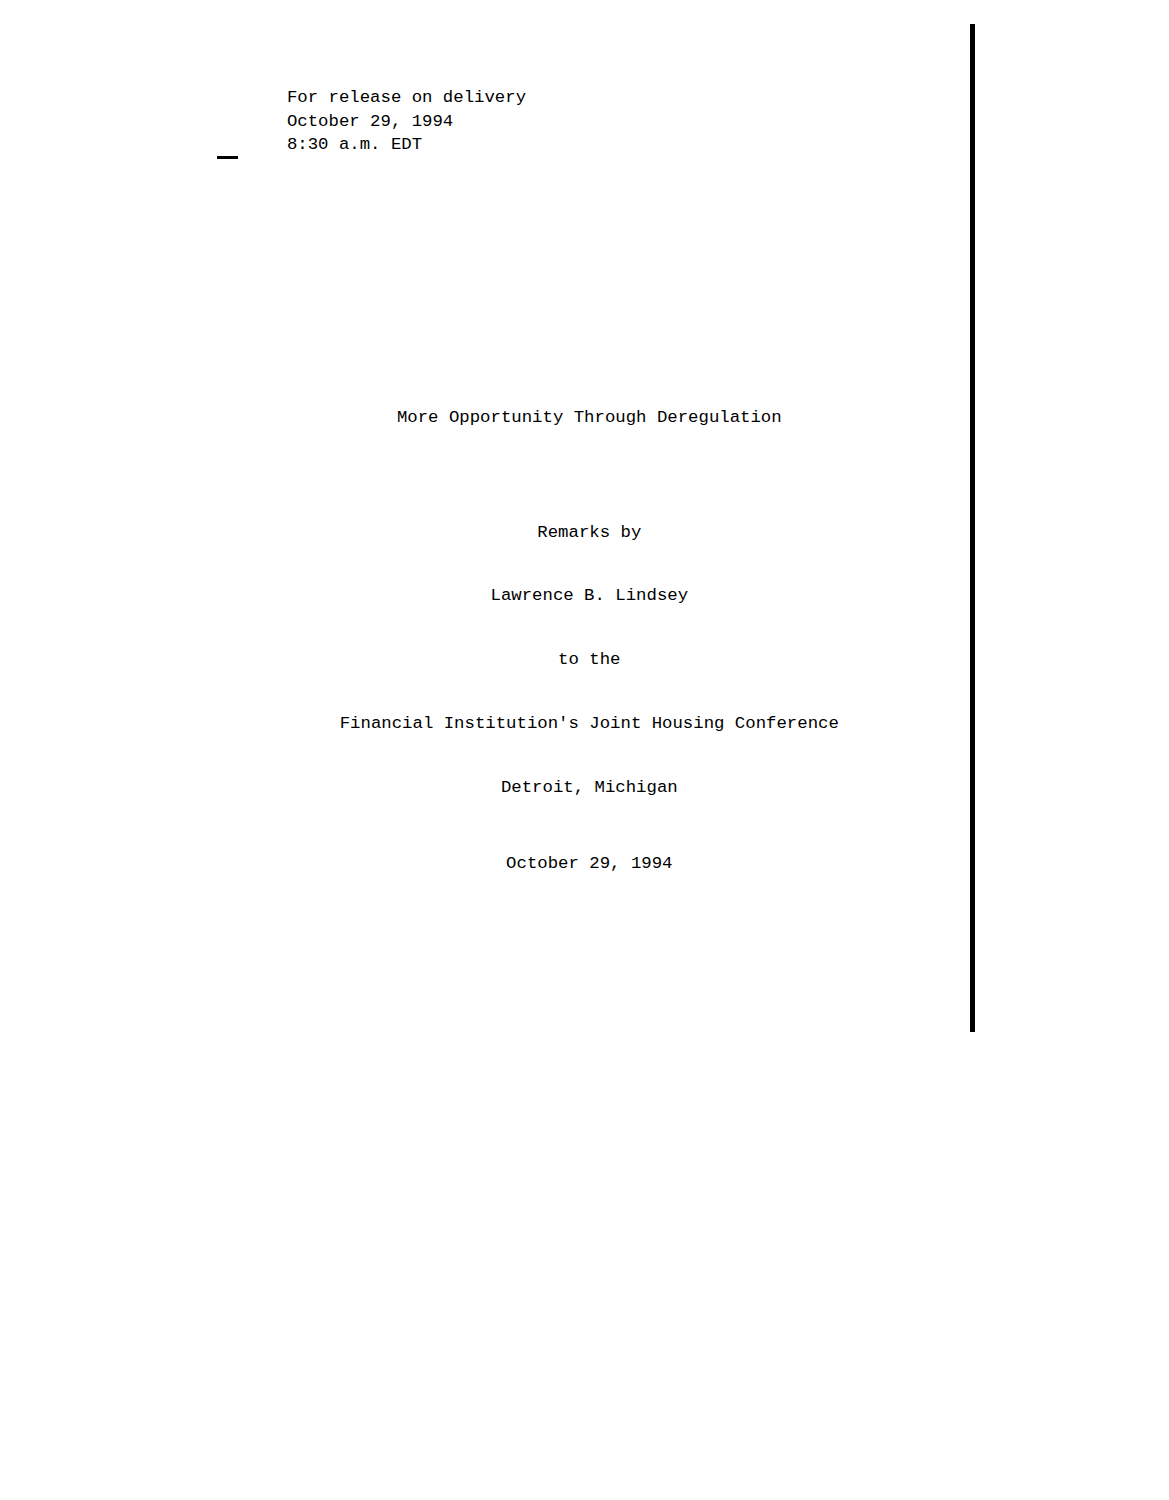For release on delivery
October 29, 1994
8:30 a.m. EDT
More Opportunity Through Deregulation
Remarks by
Lawrence B. Lindsey
to the
Financial Institution's Joint Housing Conference
Detroit, Michigan
October 29, 1994